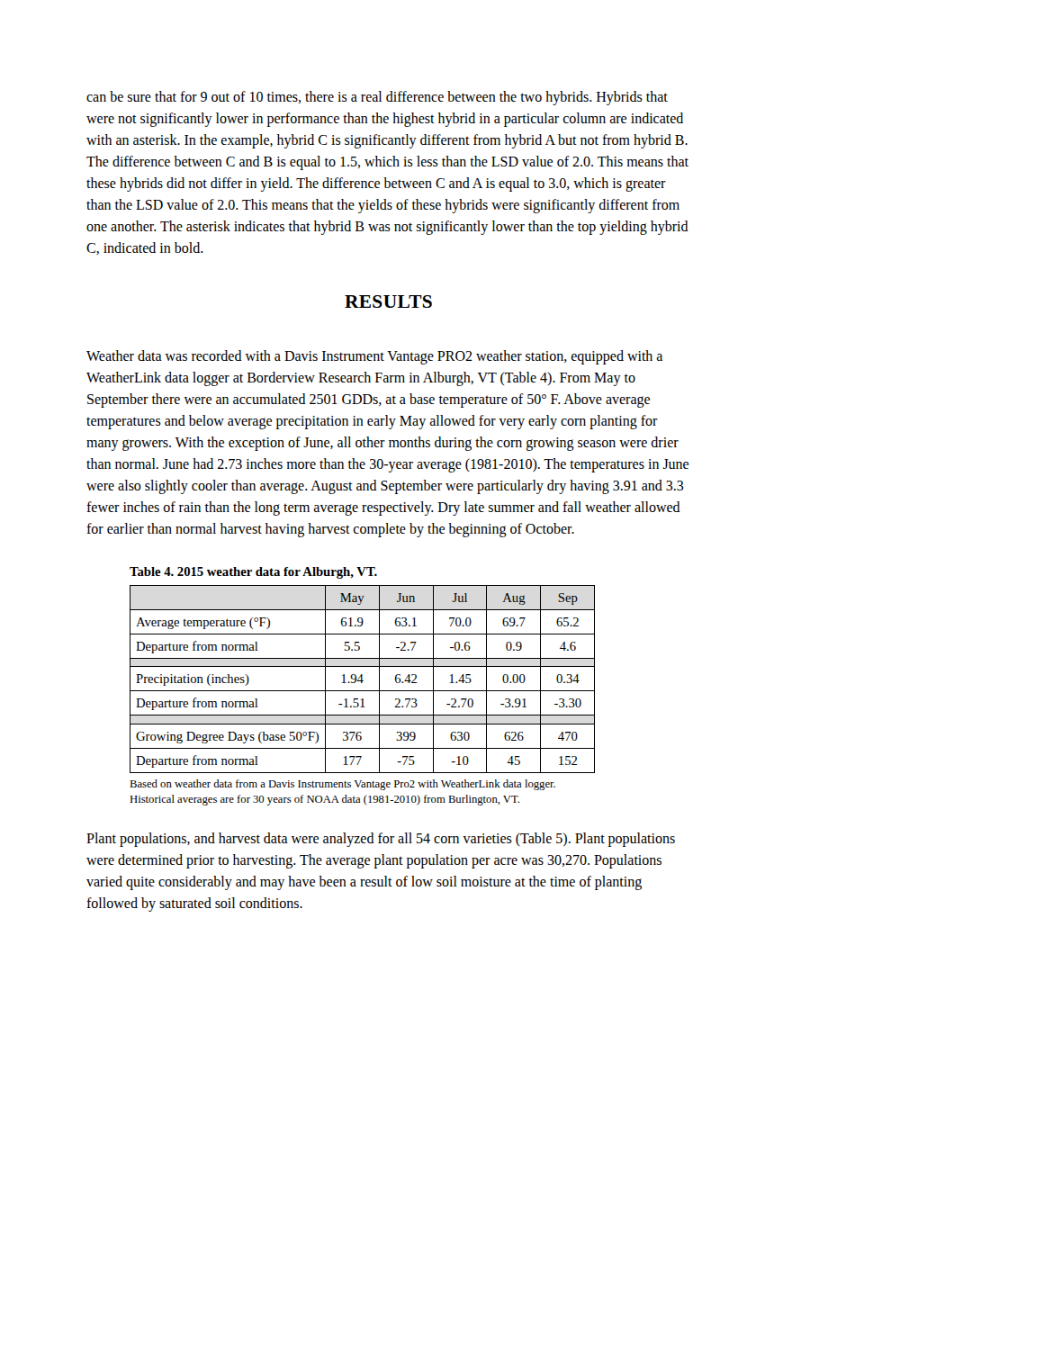can be sure that for 9 out of 10 times, there is a real difference between the two hybrids. Hybrids that were not significantly lower in performance than the highest hybrid in a particular column are indicated with an asterisk. In the example, hybrid C is significantly different from hybrid A but not from hybrid B. The difference between C and B is equal to 1.5, which is less than the LSD value of 2.0. This means that these hybrids did not differ in yield. The difference between C and A is equal to 3.0, which is greater than the LSD value of 2.0. This means that the yields of these hybrids were significantly different from one another. The asterisk indicates that hybrid B was not significantly lower than the top yielding hybrid C, indicated in bold.
RESULTS
Weather data was recorded with a Davis Instrument Vantage PRO2 weather station, equipped with a WeatherLink data logger at Borderview Research Farm in Alburgh, VT (Table 4). From May to September there were an accumulated 2501 GDDs, at a base temperature of 50° F. Above average temperatures and below average precipitation in early May allowed for very early corn planting for many growers. With the exception of June, all other months during the corn growing season were drier than normal. June had 2.73 inches more than the 30-year average (1981-2010). The temperatures in June were also slightly cooler than average. August and September were particularly dry having 3.91 and 3.3 fewer inches of rain than the long term average respectively. Dry late summer and fall weather allowed for earlier than normal harvest having harvest complete by the beginning of October.
Table 4. 2015 weather data for Alburgh, VT.
| | May | Jun | Jul | Aug | Sep |
| Average temperature (°F) | 61.9 | 63.1 | 70.0 | 69.7 | 65.2 |
| Departure from normal | 5.5 | -2.7 | -0.6 | 0.9 | 4.6 |
| Precipitation (inches) | 1.94 | 6.42 | 1.45 | 0.00 | 0.34 |
| Departure from normal | -1.51 | 2.73 | -2.70 | -3.91 | -3.30 |
| Growing Degree Days (base 50°F) | 376 | 399 | 630 | 626 | 470 |
| Departure from normal | 177 | -75 | -10 | 45 | 152 |
Based on weather data from a Davis Instruments Vantage Pro2 with WeatherLink data logger.
Historical averages are for 30 years of NOAA data (1981-2010) from Burlington, VT.
Plant populations, and harvest data were analyzed for all 54 corn varieties (Table 5). Plant populations were determined prior to harvesting. The average plant population per acre was 30,270. Populations varied quite considerably and may have been a result of low soil moisture at the time of planting followed by saturated soil conditions.